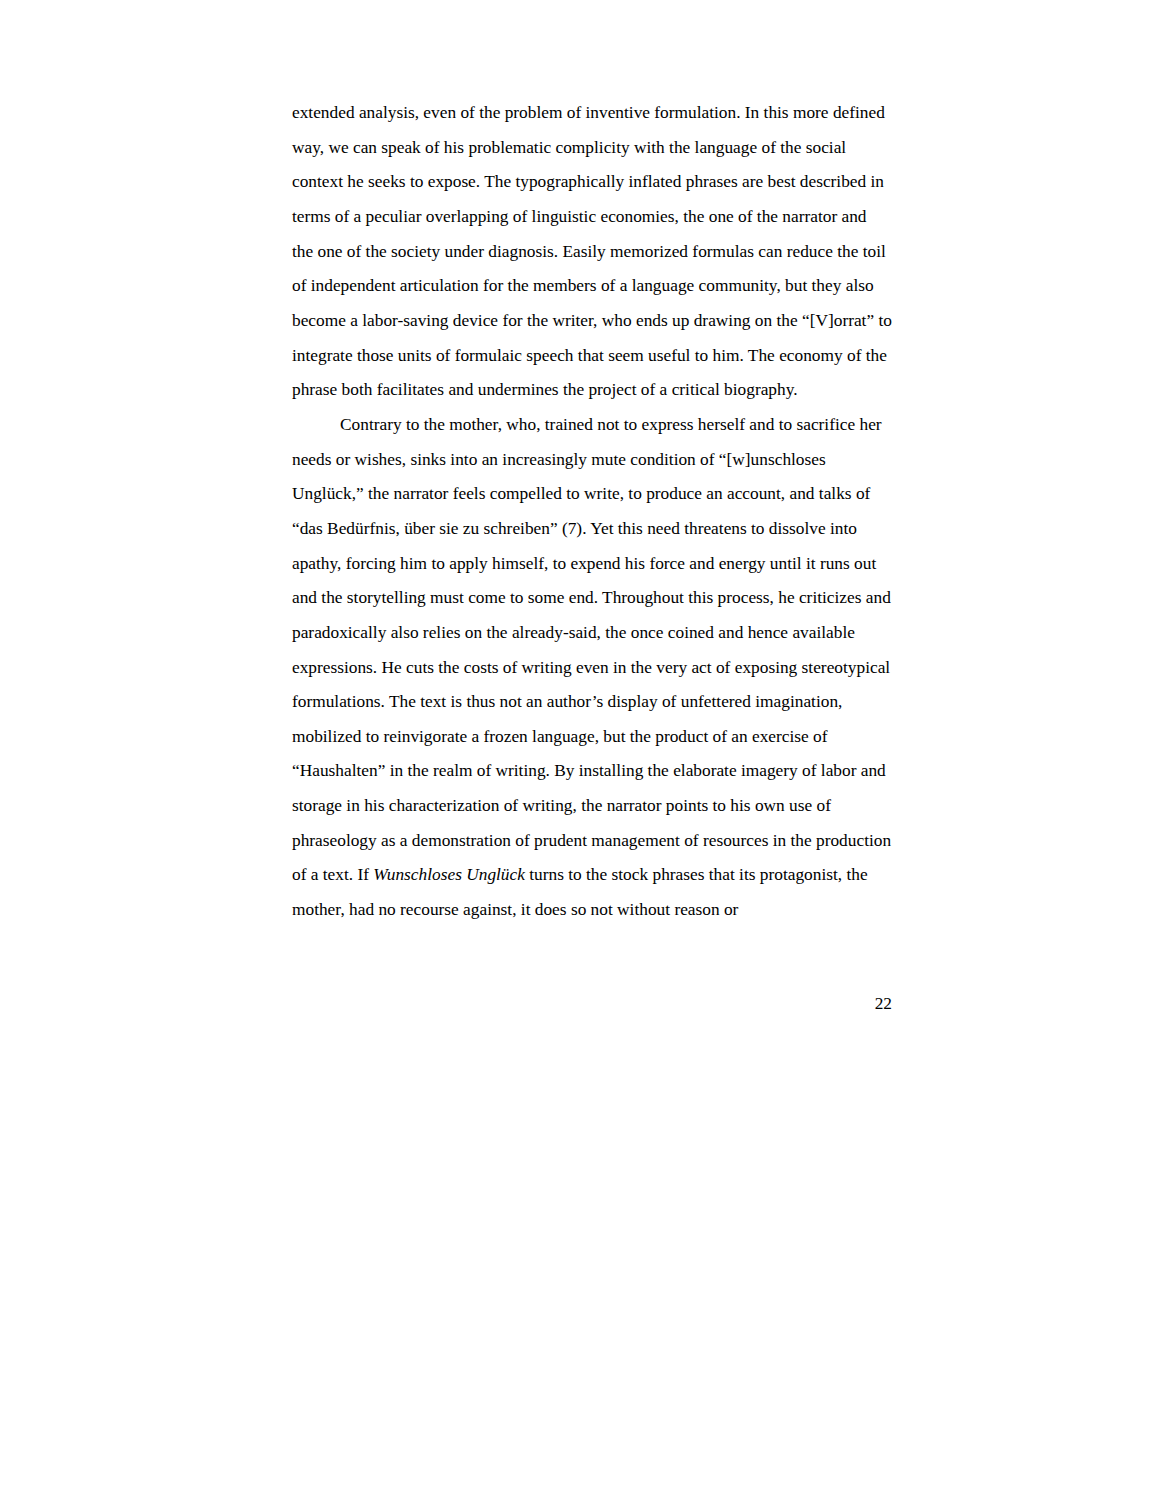extended analysis, even of the problem of inventive formulation. In this more defined way, we can speak of his problematic complicity with the language of the social context he seeks to expose. The typographically inflated phrases are best described in terms of a peculiar overlapping of linguistic economies, the one of the narrator and the one of the society under diagnosis. Easily memorized formulas can reduce the toil of independent articulation for the members of a language community, but they also become a labor-saving device for the writer, who ends up drawing on the “[V]orrat” to integrate those units of formulaic speech that seem useful to him. The economy of the phrase both facilitates and undermines the project of a critical biography.
Contrary to the mother, who, trained not to express herself and to sacrifice her needs or wishes, sinks into an increasingly mute condition of “[w]unschloses Unglück,” the narrator feels compelled to write, to produce an account, and talks of “das Bedürfnis, über sie zu schreiben” (7). Yet this need threatens to dissolve into apathy, forcing him to apply himself, to expend his force and energy until it runs out and the storytelling must come to some end. Throughout this process, he criticizes and paradoxically also relies on the already-said, the once coined and hence available expressions. He cuts the costs of writing even in the very act of exposing stereotypical formulations. The text is thus not an author’s display of unfettered imagination, mobilized to reinvigorate a frozen language, but the product of an exercise of “Haushalten” in the realm of writing. By installing the elaborate imagery of labor and storage in his characterization of writing, the narrator points to his own use of phraseology as a demonstration of prudent management of resources in the production of a text. If Wunschloses Unglück turns to the stock phrases that its protagonist, the mother, had no recourse against, it does so not without reason or
22